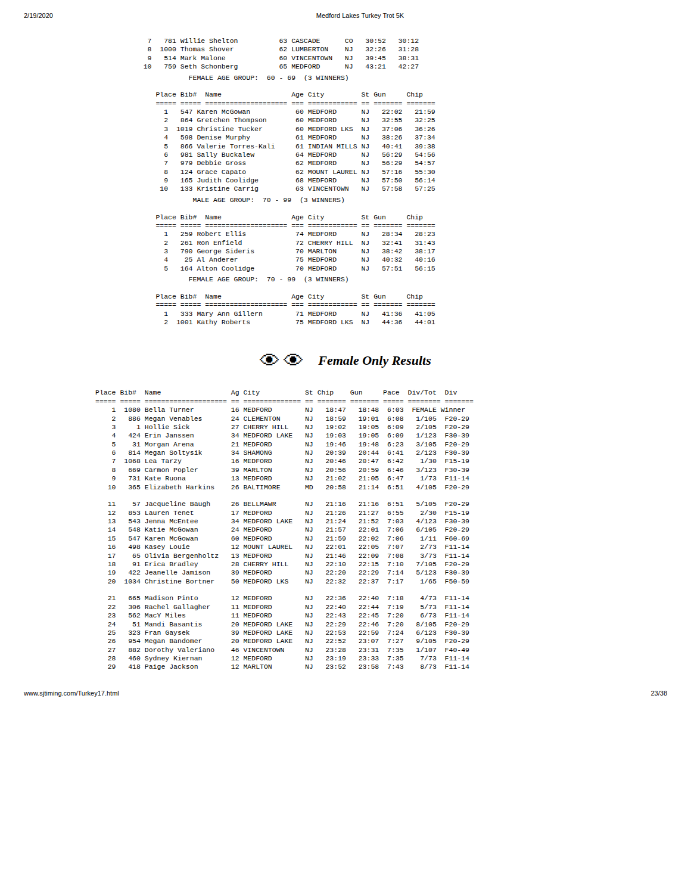2/19/2020 Medford Lakes Turkey Trot 5K
    7   781 Willie Shelton          63 CASCADE      CO   30:52   30:12
    8  1000 Thomas Shover           62 LUMBERTON    NJ   32:26   31:28
    9   514 Mark Malone             60 VINCENTOWN   NJ   39:45   38:31
   10   759 Seth Schonberg          65 MEDFORD      NJ   43:21   42:27
              FEMALE AGE GROUP:  60 - 69  (3 WINNERS)

      Place Bib#  Name                 Age City         St Gun     Chip
      ===== ===== ==================== === ============ == ======= =======
        1   547 Karen McGowan           60 MEDFORD      NJ   22:02   21:59
        2   864 Gretchen Thompson       60 MEDFORD      NJ   32:55   32:25
        3  1019 Christine Tucker        60 MEDFORD LKS  NJ   37:06   36:26
        4   598 Denise Murphy           61 MEDFORD      NJ   38:26   37:34
        5   866 Valerie Torres-Kali     61 INDIAN MILLS NJ   40:41   39:38
        6   981 Sally Buckalew          64 MEDFORD      NJ   56:29   54:56
        7   979 Debbie Gross            62 MEDFORD      NJ   56:29   54:57
        8   124 Grace Capato            62 MOUNT LAUREL NJ   57:16   55:30
        9   165 Judith Coolidge         68 MEDFORD      NJ   57:50   56:14
       10   133 Kristine Carrig         63 VINCENTOWN   NJ   57:58   57:25
               MALE AGE GROUP:  70 - 99  (3 WINNERS)

      Place Bib#  Name                 Age City         St Gun     Chip
      ===== ===== ==================== === ============ == ======= =======
        1   259 Robert Ellis            74 MEDFORD      NJ   28:34   28:23
        2   261 Ron Enfield             72 CHERRY HILL  NJ   32:41   31:43
        3   790 George Sideris          70 MARLTON      NJ   38:42   38:17
        4    25 Al Anderer              75 MEDFORD      NJ   40:32   40:16
        5   164 Alton Coolidge          70 MEDFORD      NJ   57:51   56:15
              FEMALE AGE GROUP:  70 - 99  (3 WINNERS)

      Place Bib#  Name                 Age City         St Gun     Chip
      ===== ===== ==================== === ============ == ======= =======
        1   333 Mary Ann Gillern        71 MEDFORD      NJ   41:36   41:05
        2  1001 Kathy Roberts           75 MEDFORD LKS  NJ   44:36   44:01
👁👁 Female Only Results
Place Bib#  Name                 Ag City           St Chip    Gun     Pace  Div/Tot  Div
===== ===== ==================== == ============== == ======= ======= ===== ======== =======
    1  1080 Bella Turner         16 MEDFORD        NJ   18:47   18:48  6:03  FEMALE Winner
    2   886 Megan Venables       24 CLEMENTON      NJ   18:59   19:01  6:08   1/105  F20-29
    3     1 Hollie Sick          27 CHERRY HILL    NJ   19:02   19:05  6:09   2/105  F20-29
    4   424 Erin Janssen         34 MEDFORD LAKE   NJ   19:03   19:05  6:09   1/123  F30-39
    5    31 Morgan Arena         21 MEDFORD        NJ   19:46   19:48  6:23   3/105  F20-29
    6   814 Megan Soltysik       34 SHAMONG        NJ   20:39   20:44  6:41   2/123  F30-39
    7  1068 Lea Tarzy            16 MEDFORD        NJ   20:46   20:47  6:42    1/30  F15-19
    8   669 Carmon Popler        39 MARLTON        NJ   20:56   20:59  6:46   3/123  F30-39
    9   731 Kate Ruona           13 MEDFORD        NJ   21:02   21:05  6:47    1/73  F11-14
   10   365 Elizabeth Harkins    26 BALTIMORE      MD   20:58   21:14  6:51   4/105  F20-29

   11    57 Jacqueline Baugh     26 BELLMAWR       NJ   21:16   21:16  6:51   5/105  F20-29
   12   853 Lauren Tenet         17 MEDFORD        NJ   21:26   21:27  6:55    2/30  F15-19
   13   543 Jenna McEntee        34 MEDFORD LAKE   NJ   21:24   21:52  7:03   4/123  F30-39
   14   548 Katie McGowan        24 MEDFORD        NJ   21:57   22:01  7:06   6/105  F20-29
   15   547 Karen McGowan        60 MEDFORD        NJ   21:59   22:02  7:06    1/11  F60-69
   16   498 Kasey Louie          12 MOUNT LAUREL   NJ   22:01   22:05  7:07    2/73  F11-14
   17    65 Olivia Bergenholtz   13 MEDFORD        NJ   21:46   22:09  7:08    3/73  F11-14
   18    91 Erica Bradley        28 CHERRY HILL    NJ   22:10   22:15  7:10   7/105  F20-29
   19   422 Jeanelle Jamison     39 MEDFORD        NJ   22:20   22:29  7:14   5/123  F30-39
   20  1034 Christine Bortner    50 MEDFORD LKS    NJ   22:32   22:37  7:17    1/65  F50-59

   21   665 Madison Pinto        12 MEDFORD        NJ   22:36   22:40  7:18    4/73  F11-14
   22   306 Rachel Gallagher     11 MEDFORD        NJ   22:40   22:44  7:19    5/73  F11-14
   23   562 MacY Miles           11 MEDFORD        NJ   22:43   22:45  7:20    6/73  F11-14
   24    51 Mandi Basantis       20 MEDFORD LAKE   NJ   22:29   22:46  7:20   8/105  F20-29
   25   323 Fran Gaysek          39 MEDFORD LAKE   NJ   22:53   22:59  7:24   6/123  F30-39
   26   954 Megan Bandomer       20 MEDFORD LAKE   NJ   22:52   23:07  7:27   9/105  F20-29
   27   882 Dorothy Valeriano    46 VINCENTOWN     NJ   23:28   23:31  7:35   1/107  F40-49
   28   460 Sydney Kiernan       12 MEDFORD        NJ   23:19   23:33  7:35    7/73  F11-14
   29   418 Paige Jackson        12 MARLTON        NJ   23:52   23:58  7:43    8/73  F11-14
www.sjtiming.com/Turkey17.html 23/38